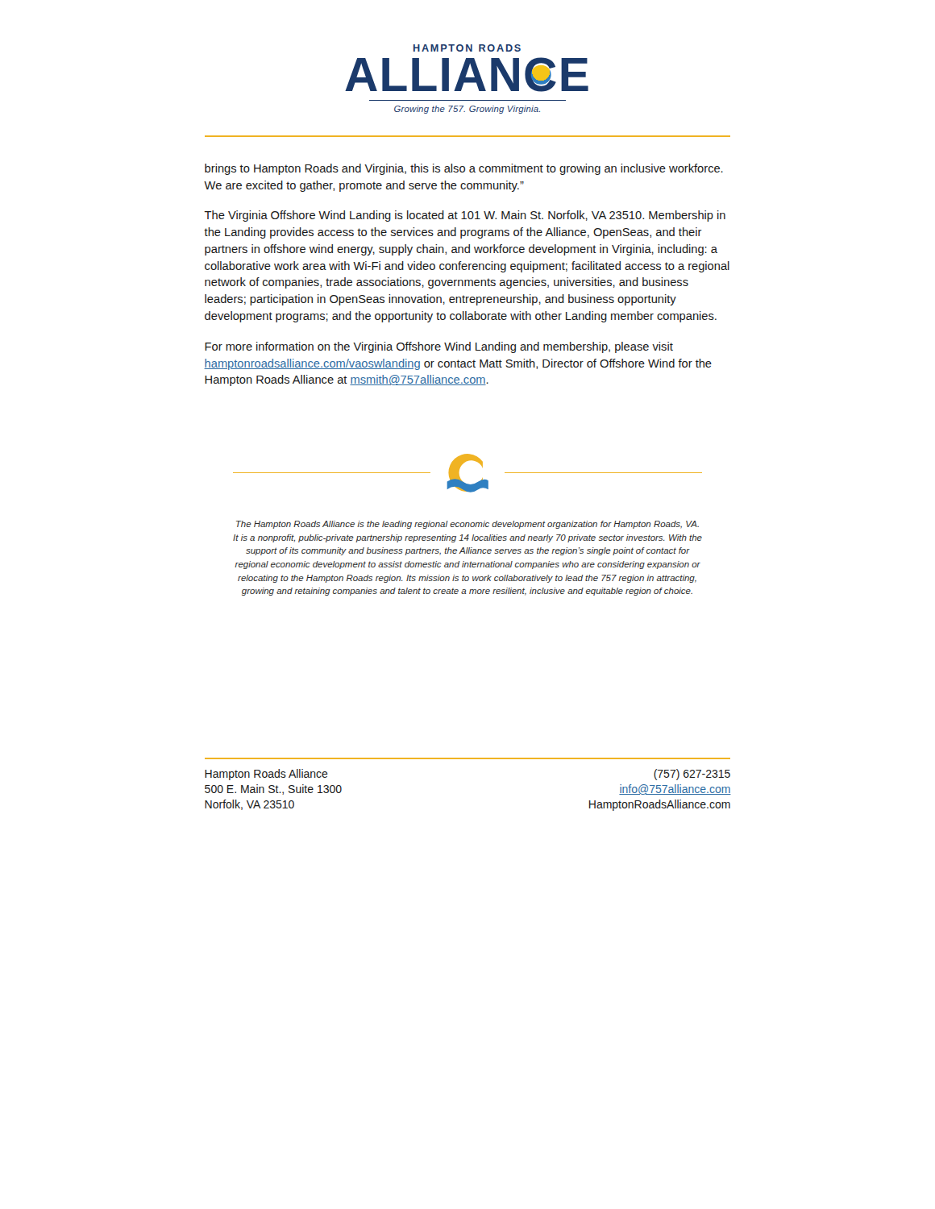HAMPTON ROADS
ALLIANCE
Growing the 757. Growing Virginia.
brings to Hampton Roads and Virginia, this is also a commitment to growing an inclusive workforce. We are excited to gather, promote and serve the community.”
The Virginia Offshore Wind Landing is located at 101 W. Main St. Norfolk, VA 23510. Membership in the Landing provides access to the services and programs of the Alliance, OpenSeas, and their partners in offshore wind energy, supply chain, and workforce development in Virginia, including: a collaborative work area with Wi-Fi and video conferencing equipment; facilitated access to a regional network of companies, trade associations, governments agencies, universities, and business leaders; participation in OpenSeas innovation, entrepreneurship, and business opportunity development programs; and the opportunity to collaborate with other Landing member companies.
For more information on the Virginia Offshore Wind Landing and membership, please visit hamptonroadsalliance.com/vaoswlanding or contact Matt Smith, Director of Offshore Wind for the Hampton Roads Alliance at msmith@757alliance.com.
The Hampton Roads Alliance is the leading regional economic development organization for Hampton Roads, VA. It is a nonprofit, public-private partnership representing 14 localities and nearly 70 private sector investors. With the support of its community and business partners, the Alliance serves as the region’s single point of contact for regional economic development to assist domestic and international companies who are considering expansion or relocating to the Hampton Roads region. Its mission is to work collaboratively to lead the 757 region in attracting, growing and retaining companies and talent to create a more resilient, inclusive and equitable region of choice.
Hampton Roads Alliance
500 E. Main St., Suite 1300
Norfolk, VA 23510
(757) 627-2315
info@757alliance.com
HamptonRoadsAlliance.com